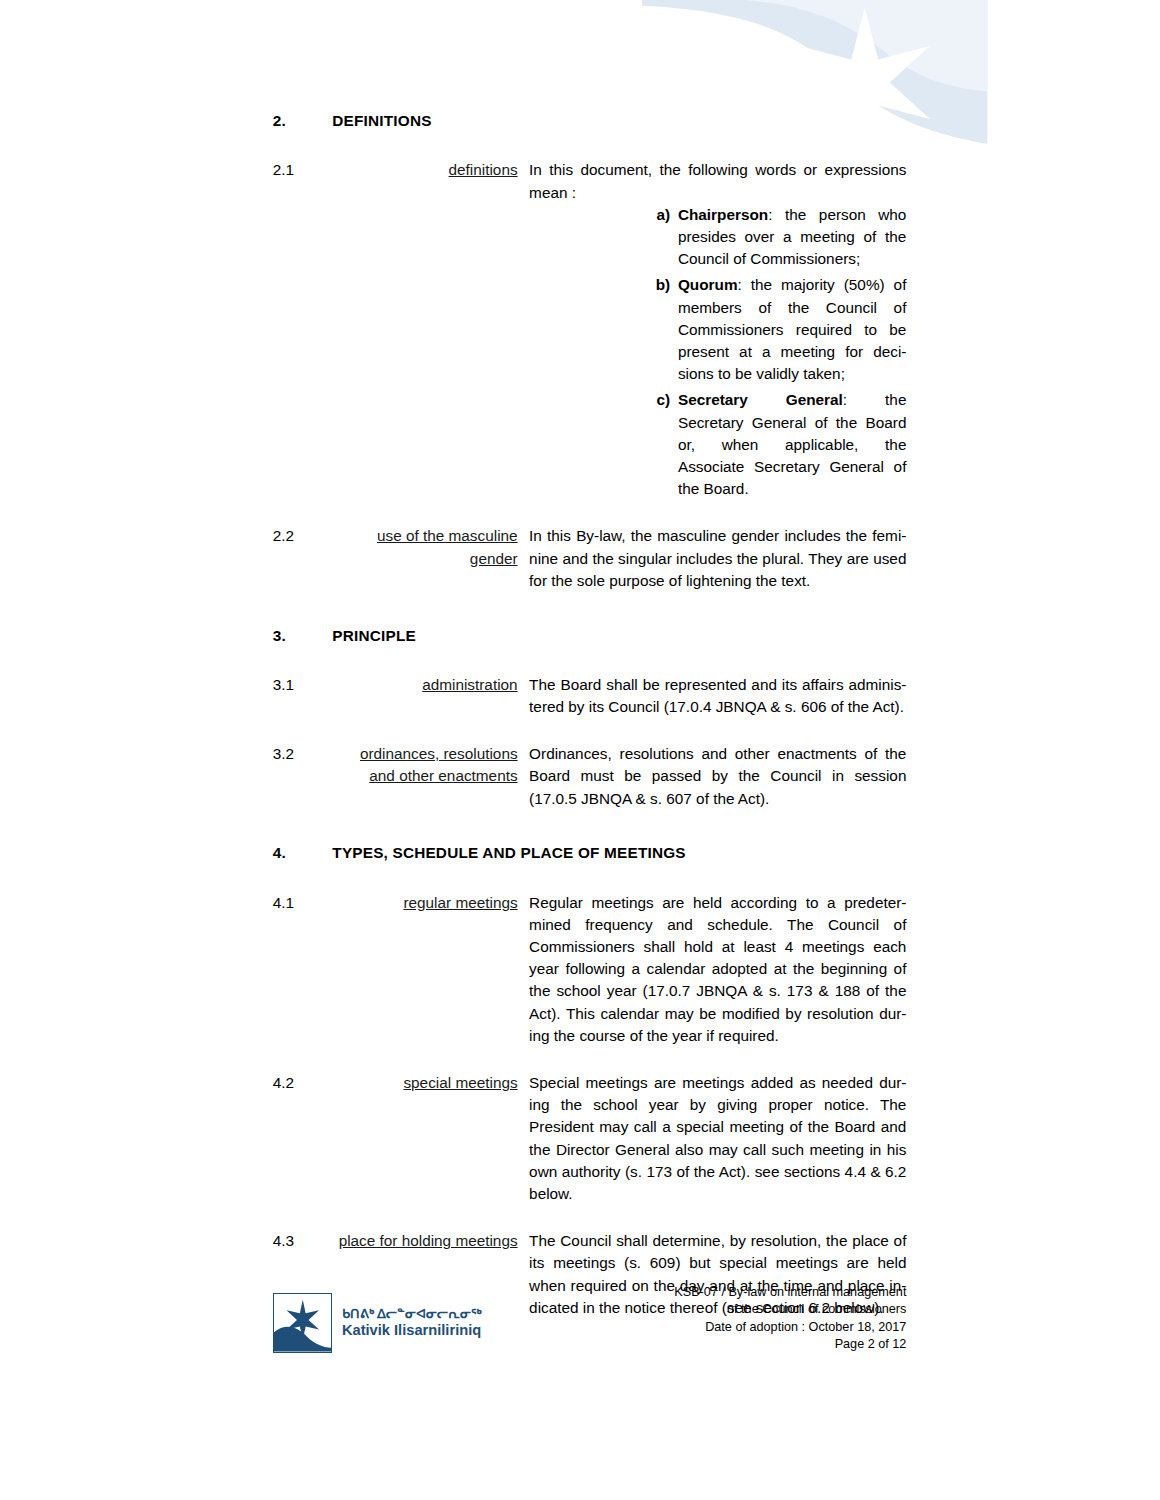2. DEFINITIONS
2.1
definitions
In this document, the following words or expressions mean :
a) Chairperson: the person who presides over a meeting of the Council of Commissioners;
b) Quorum: the majority (50%) of members of the Council of Commissioners required to be present at a meeting for decisions to be validly taken;
c) Secretary General: the Secretary General of the Board or, when applicable, the Associate Secretary General of the Board.
2.2
use of the masculine gender
In this By-law, the masculine gender includes the feminine and the singular includes the plural. They are used for the sole purpose of lightening the text.
3. PRINCIPLE
3.1
administration
The Board shall be represented and its affairs administered by its Council (17.0.4 JBNQA & s. 606 of the Act).
3.2
ordinances, resolutions and other enactments
Ordinances, resolutions and other enactments of the Board must be passed by the Council in session (17.0.5 JBNQA & s. 607 of the Act).
4. TYPES, SCHEDULE AND PLACE OF MEETINGS
4.1
regular meetings
Regular meetings are held according to a predetermined frequency and schedule. The Council of Commissioners shall hold at least 4 meetings each year following a calendar adopted at the beginning of the school year (17.0.7 JBNQA & s. 173 & 188 of the Act). This calendar may be modified by resolution during the course of the year if required.
4.2
special meetings
Special meetings are meetings added as needed during the school year by giving proper notice. The President may call a special meeting of the Board and the Director General also may call such meeting in his own authority (s. 173 of the Act). see sections 4.4 & 6.2 below.
4.3
place for holding meetings
The Council shall determine, by resolution, the place of its meetings (s. 609) but special meetings are held when required on the day and at the time and place indicated in the notice thereof (see section 6.2 below).
ᑲᑎᕕᒃ ᐃᓕᓐᓂᐊᓂᓕᕆᓂᖅ
Kativik Ilisarniliriniq
KSB-07 / By-law on internal management
of the Council of commissioners
Date of adoption : October 18, 2017
Page 2 of 12